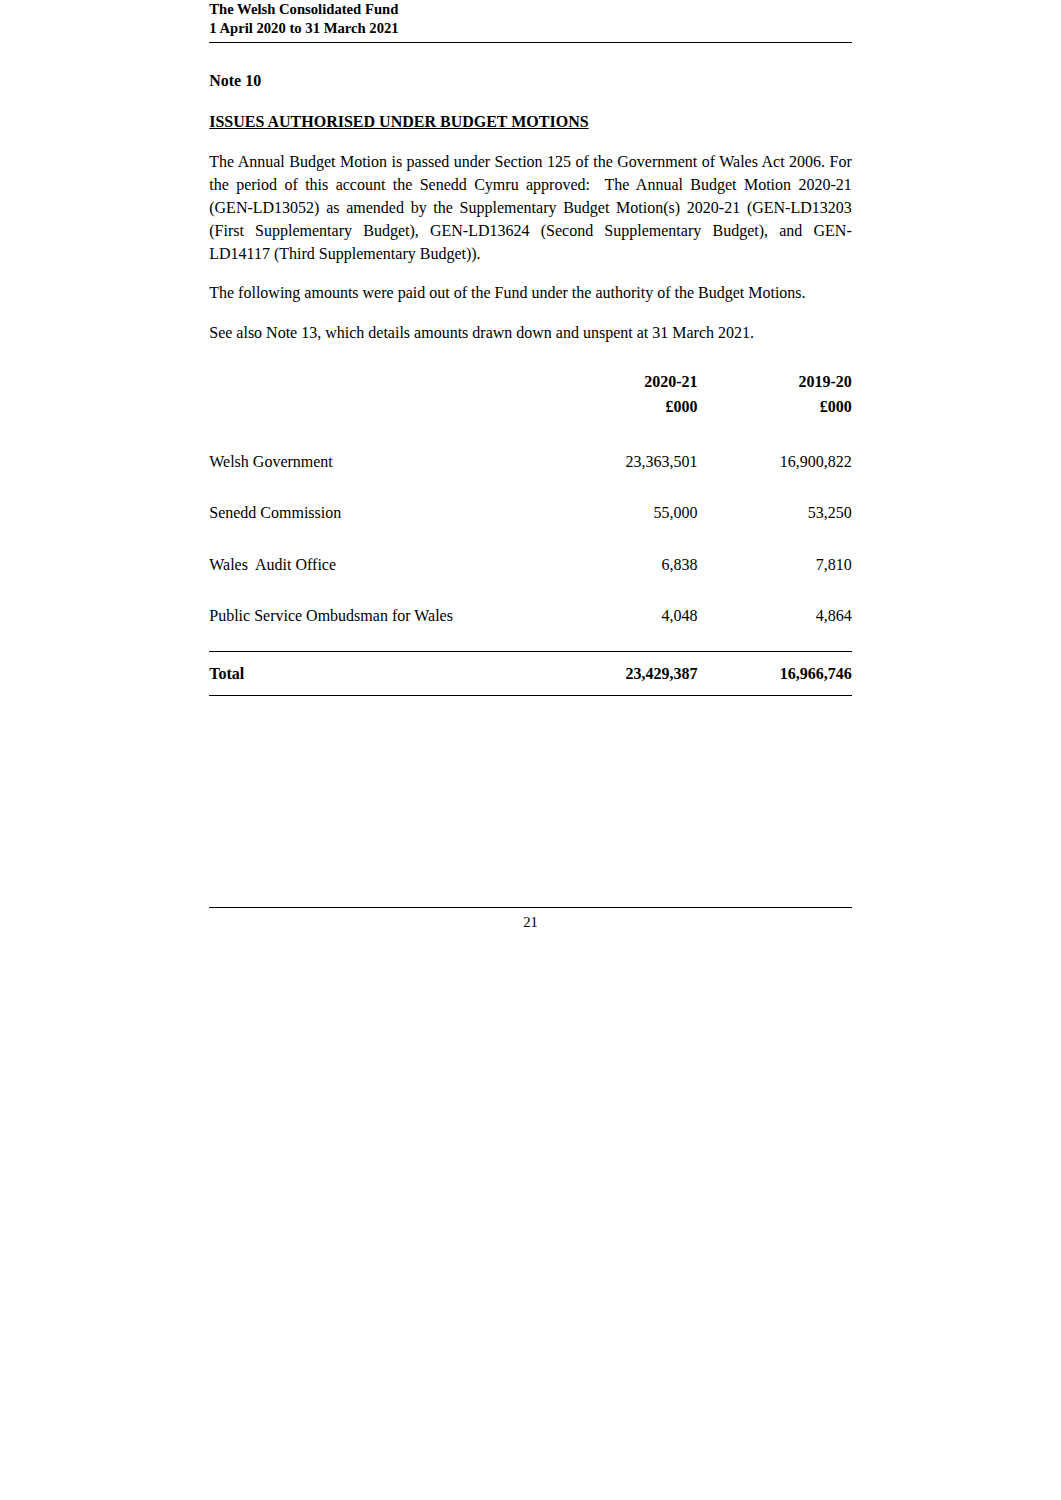The Welsh Consolidated Fund
1 April 2020 to 31 March 2021
Note 10
ISSUES AUTHORISED UNDER BUDGET MOTIONS
The Annual Budget Motion is passed under Section 125 of the Government of Wales Act 2006. For the period of this account the Senedd Cymru approved: The Annual Budget Motion 2020-21 (GEN-LD13052) as amended by the Supplementary Budget Motion(s) 2020-21 (GEN-LD13203 (First Supplementary Budget), GEN-LD13624 (Second Supplementary Budget), and GEN-LD14117 (Third Supplementary Budget)).
The following amounts were paid out of the Fund under the authority of the Budget Motions.
See also Note 13, which details amounts drawn down and unspent at 31 March 2021.
| | 2020-21 | 2019-20 |
| --- | --- | --- |
| | £000 | £000 |
| Welsh Government | 23,363,501 | 16,900,822 |
| Senedd Commission | 55,000 | 53,250 |
| Wales Audit Office | 6,838 | 7,810 |
| Public Service Ombudsman for Wales | 4,048 | 4,864 |
| Total | 23,429,387 | 16,966,746 |
21